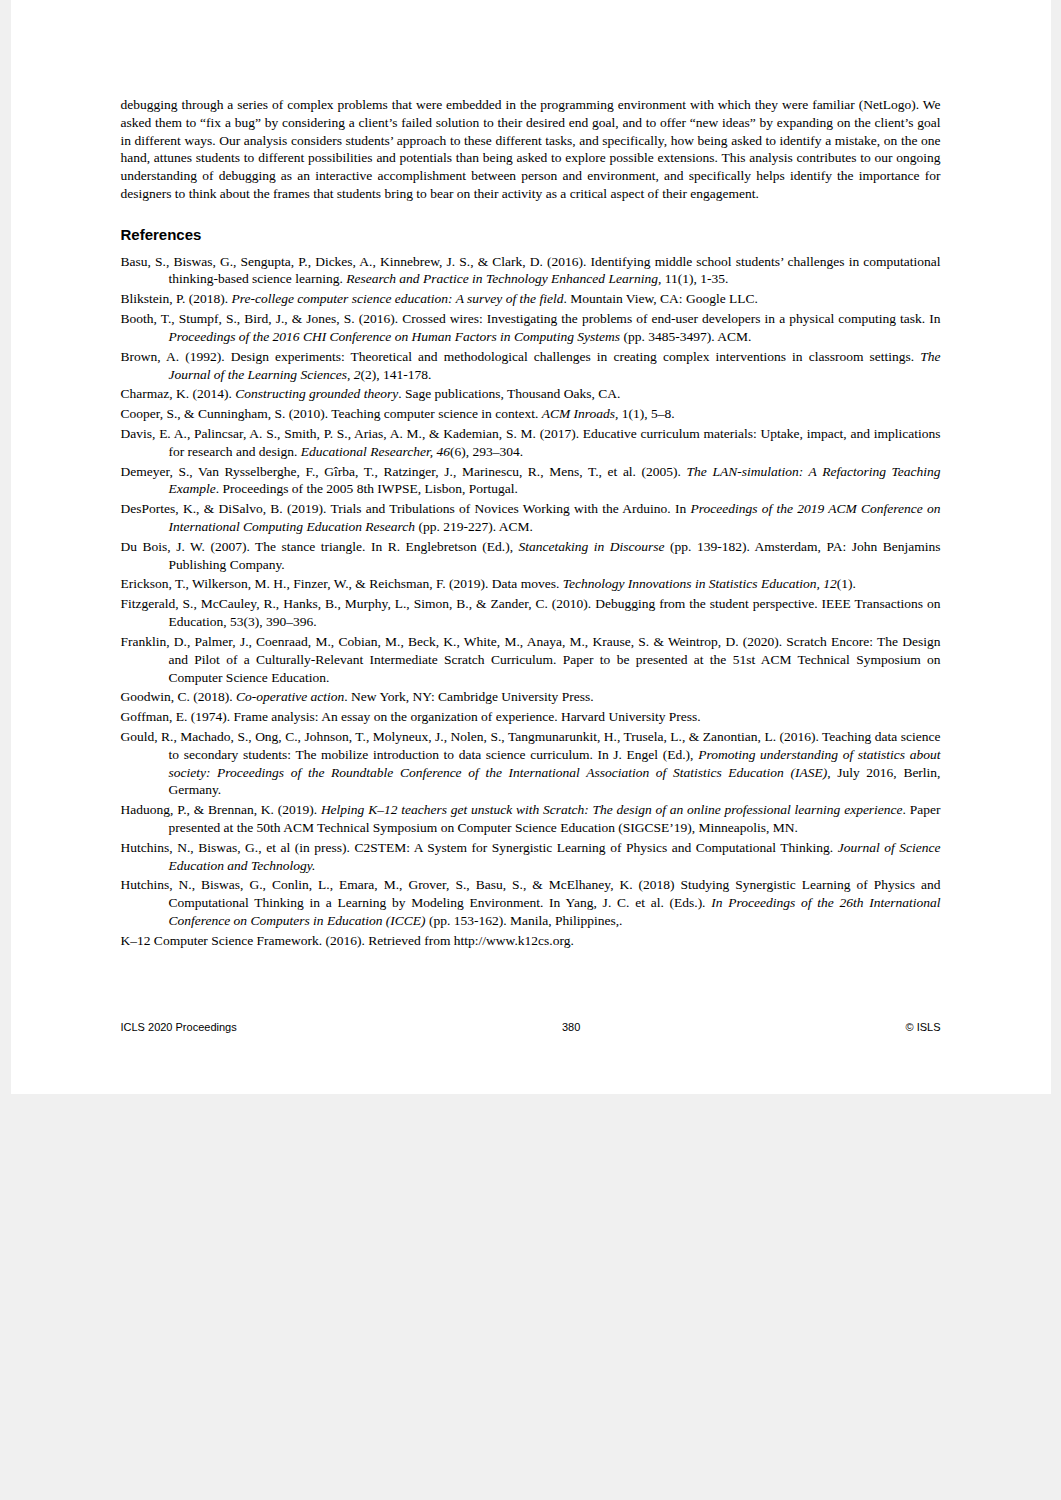debugging through a series of complex problems that were embedded in the programming environment with which they were familiar (NetLogo). We asked them to “fix a bug” by considering a client’s failed solution to their desired end goal, and to offer “new ideas” by expanding on the client’s goal in different ways. Our analysis considers students’ approach to these different tasks, and specifically, how being asked to identify a mistake, on the one hand, attunes students to different possibilities and potentials than being asked to explore possible extensions. This analysis contributes to our ongoing understanding of debugging as an interactive accomplishment between person and environment, and specifically helps identify the importance for designers to think about the frames that students bring to bear on their activity as a critical aspect of their engagement.
References
Basu, S., Biswas, G., Sengupta, P., Dickes, A., Kinnebrew, J. S., & Clark, D. (2016). Identifying middle school students’ challenges in computational thinking-based science learning. Research and Practice in Technology Enhanced Learning, 11(1), 1-35.
Blikstein, P. (2018). Pre-college computer science education: A survey of the field. Mountain View, CA: Google LLC.
Booth, T., Stumpf, S., Bird, J., & Jones, S. (2016). Crossed wires: Investigating the problems of end-user developers in a physical computing task. In Proceedings of the 2016 CHI Conference on Human Factors in Computing Systems (pp. 3485-3497). ACM.
Brown, A. (1992). Design experiments: Theoretical and methodological challenges in creating complex interventions in classroom settings. The Journal of the Learning Sciences, 2(2), 141-178.
Charmaz, K. (2014). Constructing grounded theory. Sage publications, Thousand Oaks, CA.
Cooper, S., & Cunningham, S. (2010). Teaching computer science in context. ACM Inroads, 1(1), 5–8.
Davis, E. A., Palincsar, A. S., Smith, P. S., Arias, A. M., & Kademian, S. M. (2017). Educative curriculum materials: Uptake, impact, and implications for research and design. Educational Researcher, 46(6), 293–304.
Demeyer, S., Van Rysselberghe, F., Gîrba, T., Ratzinger, J., Marinescu, R., Mens, T., et al. (2005). The LAN-simulation: A Refactoring Teaching Example. Proceedings of the 2005 8th IWPSE, Lisbon, Portugal.
DesPortes, K., & DiSalvo, B. (2019). Trials and Tribulations of Novices Working with the Arduino. In Proceedings of the 2019 ACM Conference on International Computing Education Research (pp. 219-227). ACM.
Du Bois, J. W. (2007). The stance triangle. In R. Englebretson (Ed.), Stancetaking in Discourse (pp. 139-182). Amsterdam, PA: John Benjamins Publishing Company.
Erickson, T., Wilkerson, M. H., Finzer, W., & Reichsman, F. (2019). Data moves. Technology Innovations in Statistics Education, 12(1).
Fitzgerald, S., McCauley, R., Hanks, B., Murphy, L., Simon, B., & Zander, C. (2010). Debugging from the student perspective. IEEE Transactions on Education, 53(3), 390–396.
Franklin, D., Palmer, J., Coenraad, M., Cobian, M., Beck, K., White, M., Anaya, M., Krause, S. & Weintrop, D. (2020). Scratch Encore: The Design and Pilot of a Culturally-Relevant Intermediate Scratch Curriculum. Paper to be presented at the 51st ACM Technical Symposium on Computer Science Education.
Goodwin, C. (2018). Co-operative action. New York, NY: Cambridge University Press.
Goffman, E. (1974). Frame analysis: An essay on the organization of experience. Harvard University Press.
Gould, R., Machado, S., Ong, C., Johnson, T., Molyneux, J., Nolen, S., Tangmunarunkit, H., Trusela, L., & Zanontian, L. (2016). Teaching data science to secondary students: The mobilize introduction to data science curriculum. In J. Engel (Ed.), Promoting understanding of statistics about society: Proceedings of the Roundtable Conference of the International Association of Statistics Education (IASE), July 2016, Berlin, Germany.
Haduong, P., & Brennan, K. (2019). Helping K–12 teachers get unstuck with Scratch: The design of an online professional learning experience. Paper presented at the 50th ACM Technical Symposium on Computer Science Education (SIGCSE’19), Minneapolis, MN.
Hutchins, N., Biswas, G., et al (in press). C2STEM: A System for Synergistic Learning of Physics and Computational Thinking. Journal of Science Education and Technology.
Hutchins, N., Biswas, G., Conlin, L., Emara, M., Grover, S., Basu, S., & McElhaney, K. (2018) Studying Synergistic Learning of Physics and Computational Thinking in a Learning by Modeling Environment. In Yang, J. C. et al. (Eds.). In Proceedings of the 26th International Conference on Computers in Education (ICCE) (pp. 153-162). Manila, Philippines,.
K–12 Computer Science Framework. (2016). Retrieved from http://www.k12cs.org.
ICLS 2020 Proceedings
380
© ISLS